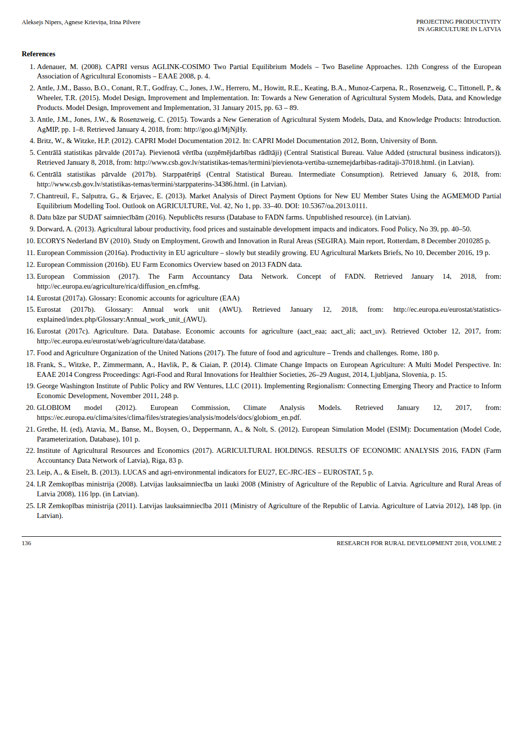Aleksejs Nipers, Agnese Krieviņa, Irina Pilvere
Projecting productivity
in agriculture in Latvia
References
Adenauer, M. (2008). CAPRI versus AGLINK-COSIMO Two Partial Equilibrium Models – Two Baseline Approaches. 12th Congress of the European Association of Agricultural Economists – EAAE 2008, p. 4.
Antle, J.M., Basso, B.O., Conant, R.T., Godfray, C., Jones, J.W., Herrero, M., Howitt, R.E., Keating, B.A., Munoz-Carpena, R., Rosenzweig, C., Tittonell, P., & Wheeler, T.R. (2015). Model Design, Improvement and Implementation. In: Towards a New Generation of Agricultural System Models, Data, and Knowledge Products. Model Design, Improvement and Implementation, 31 January 2015, pp. 63 – 89.
Antle, J.M., Jones, J.W., & Rosenzweig, C. (2015). Towards a New Generation of Agricultural System Models, Data, and Knowledge Products: Introduction. AgMIP, pp. 1–8. Retrieved January 4, 2018, from: http://goo.gl/MjNjHy.
Britz, W., & Witzke, H.P. (2012). CAPRI Model Documentation 2012. In: CAPRI Model Documentation 2012, Bonn, University of Bonn.
Centrālā statistikas pārvalde (2017a). Pievienotā vērtība (uzņēmējdarbības rādītāji) (Central Statistical Bureau. Value Added (structural business indicators)). Retrieved January 8, 2018, from: http://www.csb.gov.lv/statistikas-temas/termini/pievienota-vertiba-uznemejdarbibas-raditaji-37018.html. (in Latvian).
Centrālā statistikas pārvalde (2017b). Starppatēriņš (Central Statistical Bureau. Intermediate Consumption). Retrieved January 6, 2018, from: http://www.csb.gov.lv/statistikas-temas/termini/starppaterins-34386.html. (in Latvian).
Chantreuil, F., Salputra, G., & Erjavec, E. (2013). Market Analysis of Direct Payment Options for New EU Member States Using the AGMEMOD Partial Equilibrium Modelling Tool. Outlook on AGRICULTURE, Vol. 42, No 1, pp. 33–40. DOI: 10.5367/oa.2013.0111.
Datu bāze par SUDAT saimniecībām (2016). Nepublicēts resurss (Database to FADN farms. Unpublished resource). (in Latvian).
Dorward, A. (2013). Agricultural labour productivity, food prices and sustainable development impacts and indicators. Food Policy, No 39, pp. 40–50.
ECORYS Nederland BV (2010). Study on Employment, Growth and Innovation in Rural Areas (SEGIRA). Main report, Rotterdam, 8 December 2010285 p.
European Commission (2016a). Productivity in EU agriculture – slowly but steadily growing. EU Agricultural Markets Briefs, No 10, December 2016, 19 p.
European Commission (2016b). EU Farm Economics Overview based on 2013 FADN data.
European Commission (2017). The Farm Accountancy Data Network. Concept of FADN. Retrieved January 14, 2018, from: http://ec.europa.eu/agriculture/rica/diffusion_en.cfm#sg.
Eurostat (2017a). Glossary: Economic accounts for agriculture (EAA)
Eurostat (2017b). Glossary: Annual work unit (AWU). Retrieved January 12, 2018, from: http://ec.europa.eu/eurostat/statistics-explained/index.php/Glossary:Annual_work_unit_(AWU).
Eurostat (2017c). Agriculture. Data. Database. Economic accounts for agriculture (aact_eaa; aact_ali; aact_uv). Retrieved October 12, 2017, from: http://ec.europa.eu/eurostat/web/agriculture/data/database.
Food and Agriculture Organization of the United Nations (2017). The future of food and agriculture – Trends and challenges. Rome, 180 p.
Frank, S., Witzke, P., Zimmermann, A., Havlik, P., & Ciaian, P. (2014). Climate Change Impacts on European Agriculture: A Multi Model Perspective. In: EAAE 2014 Congress Proceedings: Agri-Food and Rural Innovations for Healthier Societies, 26–29 August, 2014, Ljubljana, Slovenia, p. 15.
George Washington Institute of Public Policy and RW Ventures, LLC (2011). Implementing Regionalism: Connecting Emerging Theory and Practice to Inform Economic Development, November 2011, 248 p.
GLOBIOM model (2012). European Commission, Climate Analysis Models. Retrieved January 12, 2017, from: https://ec.europa.eu/clima/sites/clima/files/strategies/analysis/models/docs/globiom_en.pdf.
Grethe, H. (ed), Atavia, M., Banse, M., Boysen, O., Deppermann, A., & Nolt, S. (2012). European Simulation Model (ESIM): Documentation (Model Code, Parameterization, Database), 101 p.
Institute of Agricultural Resources and Economics (2017). AGRICULTURAL HOLDINGS. RESULTS OF ECONOMIC ANALYSIS 2016, FADN (Farm Accountancy Data Network of Latvia), Riga, 83 p.
Leip, A., & Eiselt, B. (2013). LUCAS and agri-environmental indicators for EU27, EC-JRC-IES – EUROSTAT, 5 p.
LR Zemkopības ministrija (2008). Latvijas lauksaimniecība un lauki 2008 (Ministry of Agriculture of the Republic of Latvia. Agriculture and Rural Areas of Latvia 2008), 116 lpp. (in Latvian).
LR Zemkopības ministrija (2011). Latvijas lauksaimniecība 2011 (Ministry of Agriculture of the Republic of Latvia. Agriculture of Latvia 2012), 148 lpp. (in Latvian).
136
Research for Rural Development 2018, volume 2